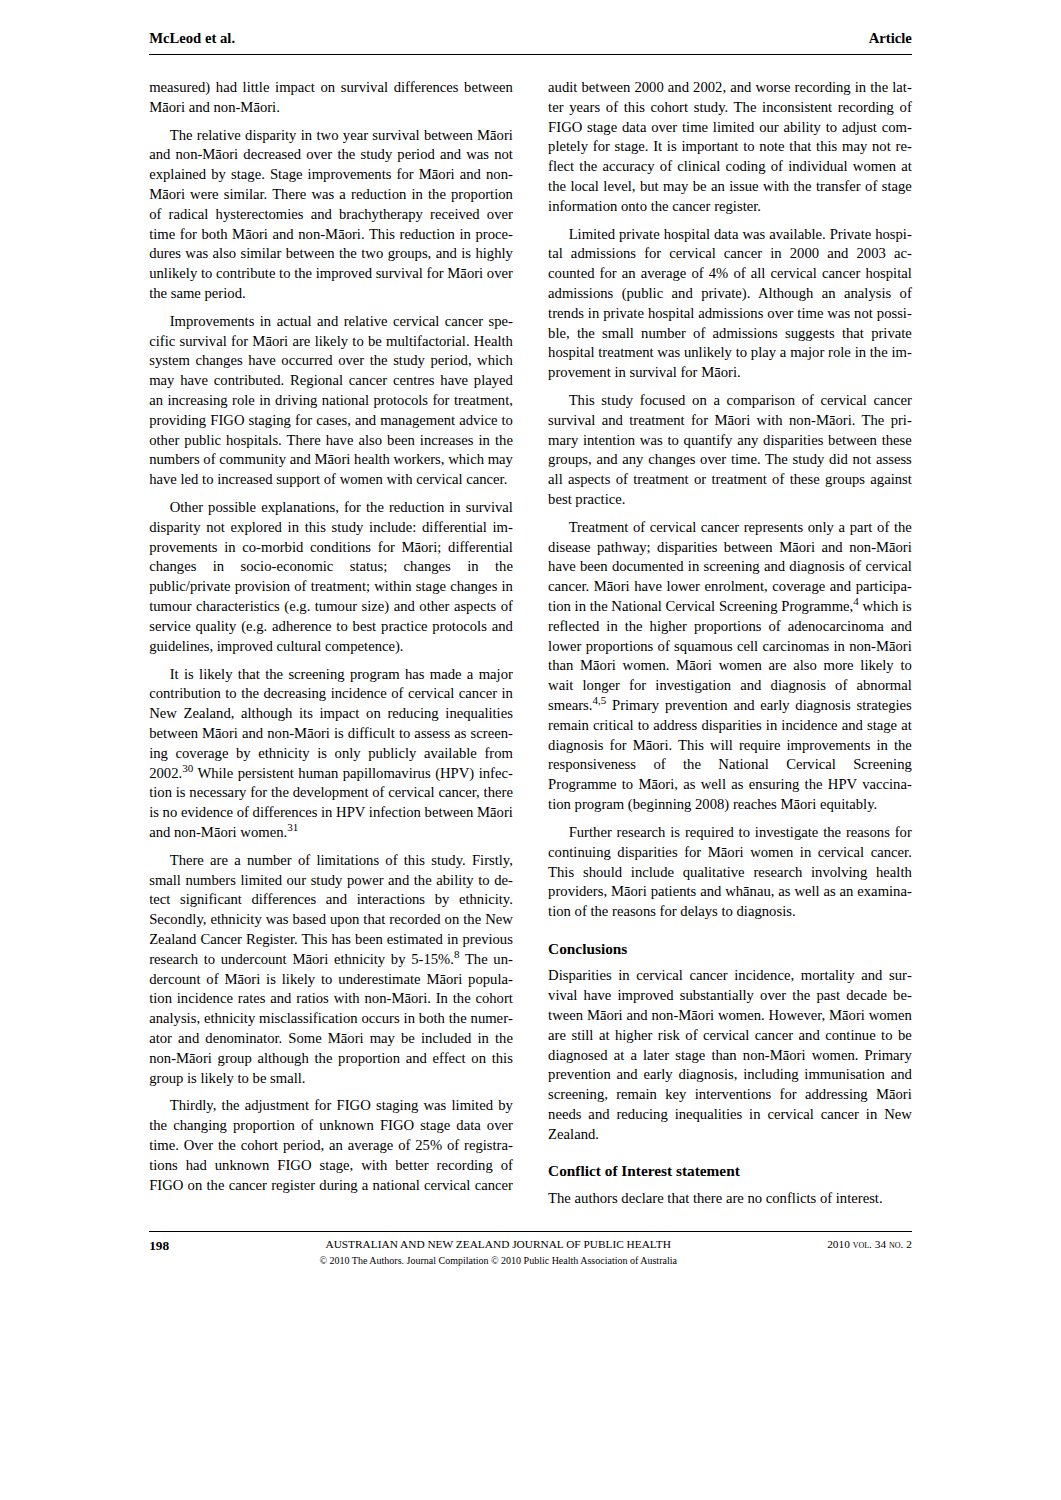McLeod et al. Article
measured) had little impact on survival differences between Māori and non-Māori.
The relative disparity in two year survival between Māori and non-Māori decreased over the study period and was not explained by stage. Stage improvements for Māori and non-Māori were similar. There was a reduction in the proportion of radical hysterectomies and brachytherapy received over time for both Māori and non-Māori. This reduction in procedures was also similar between the two groups, and is highly unlikely to contribute to the improved survival for Māori over the same period.
Improvements in actual and relative cervical cancer specific survival for Māori are likely to be multifactorial. Health system changes have occurred over the study period, which may have contributed. Regional cancer centres have played an increasing role in driving national protocols for treatment, providing FIGO staging for cases, and management advice to other public hospitals. There have also been increases in the numbers of community and Māori health workers, which may have led to increased support of women with cervical cancer.
Other possible explanations, for the reduction in survival disparity not explored in this study include: differential improvements in co-morbid conditions for Māori; differential changes in socio-economic status; changes in the public/private provision of treatment; within stage changes in tumour characteristics (e.g. tumour size) and other aspects of service quality (e.g. adherence to best practice protocols and guidelines, improved cultural competence).
It is likely that the screening program has made a major contribution to the decreasing incidence of cervical cancer in New Zealand, although its impact on reducing inequalities between Māori and non-Māori is difficult to assess as screening coverage by ethnicity is only publicly available from 2002.30 While persistent human papillomavirus (HPV) infection is necessary for the development of cervical cancer, there is no evidence of differences in HPV infection between Māori and non-Māori women.31
There are a number of limitations of this study. Firstly, small numbers limited our study power and the ability to detect significant differences and interactions by ethnicity. Secondly, ethnicity was based upon that recorded on the New Zealand Cancer Register. This has been estimated in previous research to undercount Māori ethnicity by 5-15%.8 The undercount of Māori is likely to underestimate Māori population incidence rates and ratios with non-Māori. In the cohort analysis, ethnicity misclassification occurs in both the numerator and denominator. Some Māori may be included in the non-Māori group although the proportion and effect on this group is likely to be small.
Thirdly, the adjustment for FIGO staging was limited by the changing proportion of unknown FIGO stage data over time. Over the cohort period, an average of 25% of registrations had unknown FIGO stage, with better recording of FIGO on the cancer register during a national cervical cancer audit between 2000 and 2002, and worse recording in the latter years of this cohort study. The inconsistent recording of FIGO stage data over time limited our ability to adjust completely for stage. It is important to note that this may not reflect the accuracy of clinical coding of individual women at the local level, but may be an issue with the transfer of stage information onto the cancer register.
Limited private hospital data was available. Private hospital admissions for cervical cancer in 2000 and 2003 accounted for an average of 4% of all cervical cancer hospital admissions (public and private). Although an analysis of trends in private hospital admissions over time was not possible, the small number of admissions suggests that private hospital treatment was unlikely to play a major role in the improvement in survival for Māori.
This study focused on a comparison of cervical cancer survival and treatment for Māori with non-Māori. The primary intention was to quantify any disparities between these groups, and any changes over time. The study did not assess all aspects of treatment or treatment of these groups against best practice.
Treatment of cervical cancer represents only a part of the disease pathway; disparities between Māori and non-Māori have been documented in screening and diagnosis of cervical cancer. Māori have lower enrolment, coverage and participation in the National Cervical Screening Programme,4 which is reflected in the higher proportions of adenocarcinoma and lower proportions of squamous cell carcinomas in non-Māori than Māori women. Māori women are also more likely to wait longer for investigation and diagnosis of abnormal smears.4,5 Primary prevention and early diagnosis strategies remain critical to address disparities in incidence and stage at diagnosis for Māori. This will require improvements in the responsiveness of the National Cervical Screening Programme to Māori, as well as ensuring the HPV vaccination program (beginning 2008) reaches Māori equitably.
Further research is required to investigate the reasons for continuing disparities for Māori women in cervical cancer. This should include qualitative research involving health providers, Māori patients and whānau, as well as an examination of the reasons for delays to diagnosis.
Conclusions
Disparities in cervical cancer incidence, mortality and survival have improved substantially over the past decade between Māori and non-Māori women. However, Māori women are still at higher risk of cervical cancer and continue to be diagnosed at a later stage than non-Māori women. Primary prevention and early diagnosis, including immunisation and screening, remain key interventions for addressing Māori needs and reducing inequalities in cervical cancer in New Zealand.
Conflict of Interest statement
The authors declare that there are no conflicts of interest.
198 AUSTRALIAN AND NEW ZEALAND JOURNAL OF PUBLIC HEALTH © 2010 The Authors. Journal Compilation © 2010 Public Health Association of Australia 2010 vol. 34 no. 2